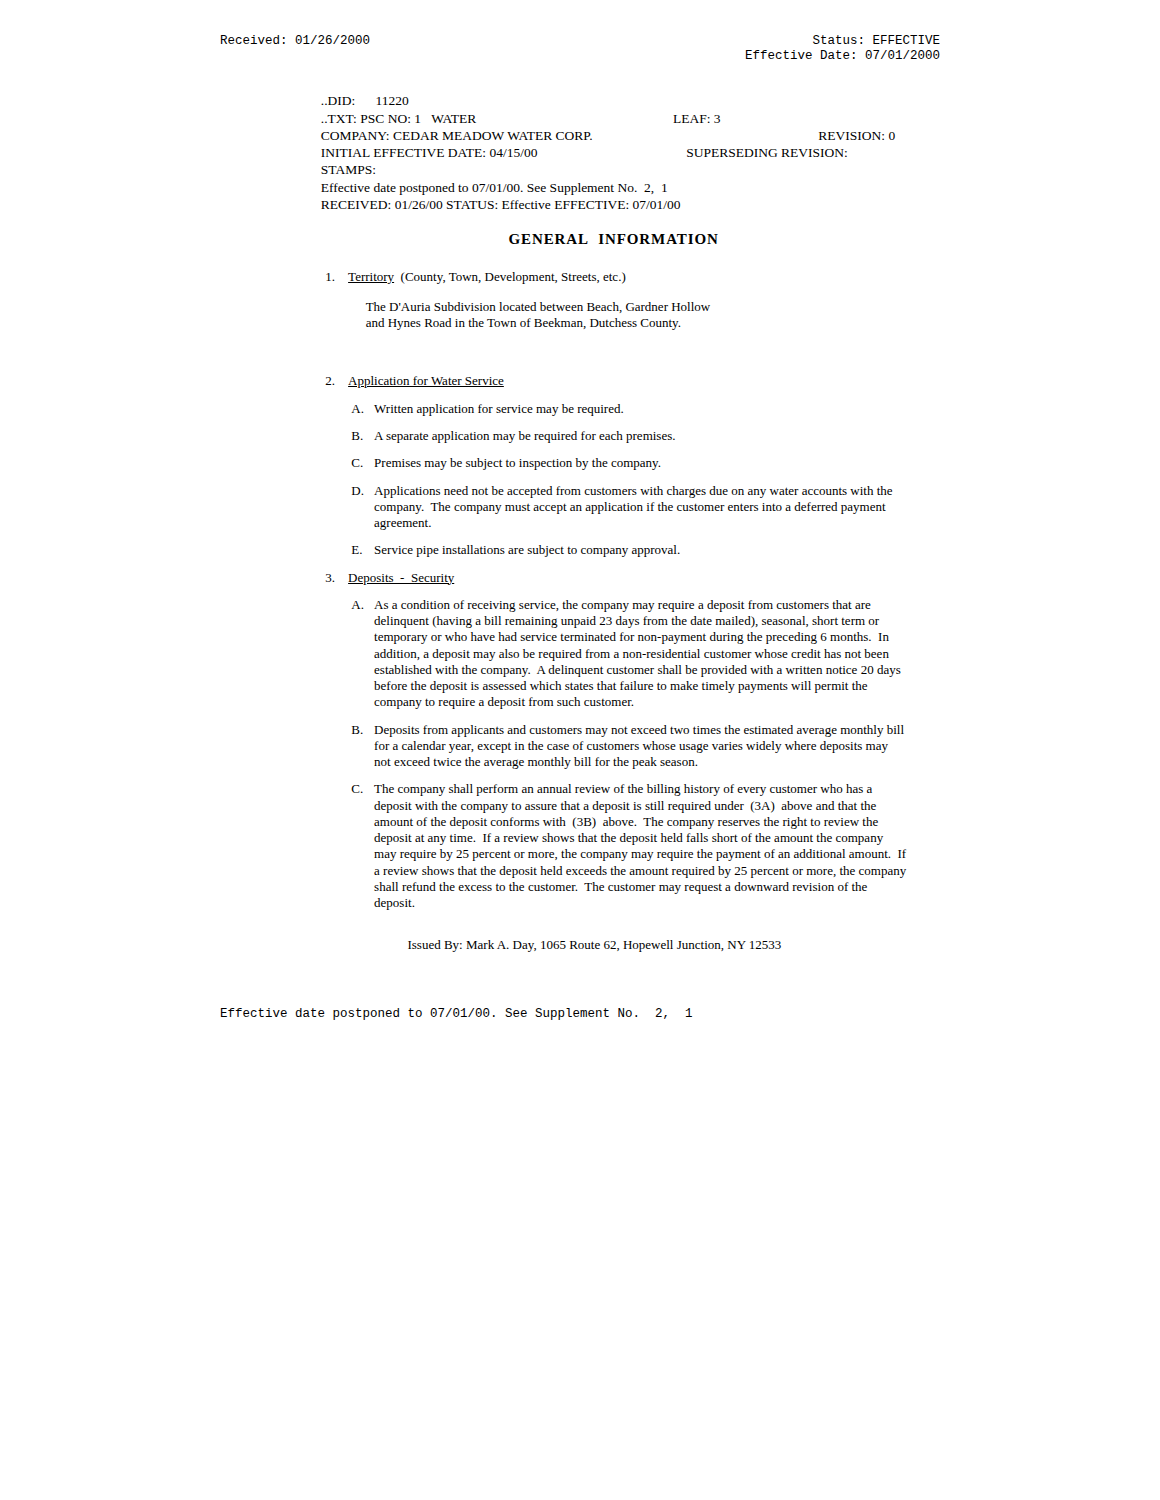Received: 01/26/2000
Status: EFFECTIVE Effective Date: 07/01/2000
..DID: 11220
..TXT: PSC NO: 1 WATER LEAF: 3
COMPANY: CEDAR MEADOW WATER CORP. REVISION: 0
INITIAL EFFECTIVE DATE: 04/15/00 SUPERSEDING REVISION:
STAMPS:
Effective date postponed to 07/01/00. See Supplement No. 2, 1
RECEIVED: 01/26/00 STATUS: Effective EFFECTIVE: 07/01/00
GENERAL INFORMATION
1. Territory (County, Town, Development, Streets, etc.)
The D'Auria Subdivision located between Beach, Gardner Hollow
and Hynes Road in the Town of Beekman, Dutchess County.
2. Application for Water Service
A. Written application for service may be required.
B. A separate application may be required for each premises.
C. Premises may be subject to inspection by the company.
D. Applications need not be accepted from customers with charges due on any water accounts with the company. The company must accept an application if the customer enters into a deferred payment agreement.
E. Service pipe installations are subject to company approval.
3. Deposits - Security
A. As a condition of receiving service, the company may require a deposit from customers that are delinquent (having a bill remaining unpaid 23 days from the date mailed), seasonal, short term or temporary or who have had service terminated for non-payment during the preceding 6 months. In addition, a deposit may also be required from a non-residential customer whose credit has not been established with the company. A delinquent customer shall be provided with a written notice 20 days before the deposit is assessed which states that failure to make timely payments will permit the company to require a deposit from such customer.
B. Deposits from applicants and customers may not exceed two times the estimated average monthly bill for a calendar year, except in the case of customers whose usage varies widely where deposits may not exceed twice the average monthly bill for the peak season.
C. The company shall perform an annual review of the billing history of every customer who has a deposit with the company to assure that a deposit is still required under (3A) above and that the amount of the deposit conforms with (3B) above. The company reserves the right to review the deposit at any time. If a review shows that the deposit held falls short of the amount the company may require by 25 percent or more, the company may require the payment of an additional amount. If a review shows that the deposit held exceeds the amount required by 25 percent or more, the company shall refund the excess to the customer. The customer may request a downward revision of the deposit.
Issued By: Mark A. Day, 1065 Route 62, Hopewell Junction, NY 12533
Effective date postponed to 07/01/00. See Supplement No. 2, 1